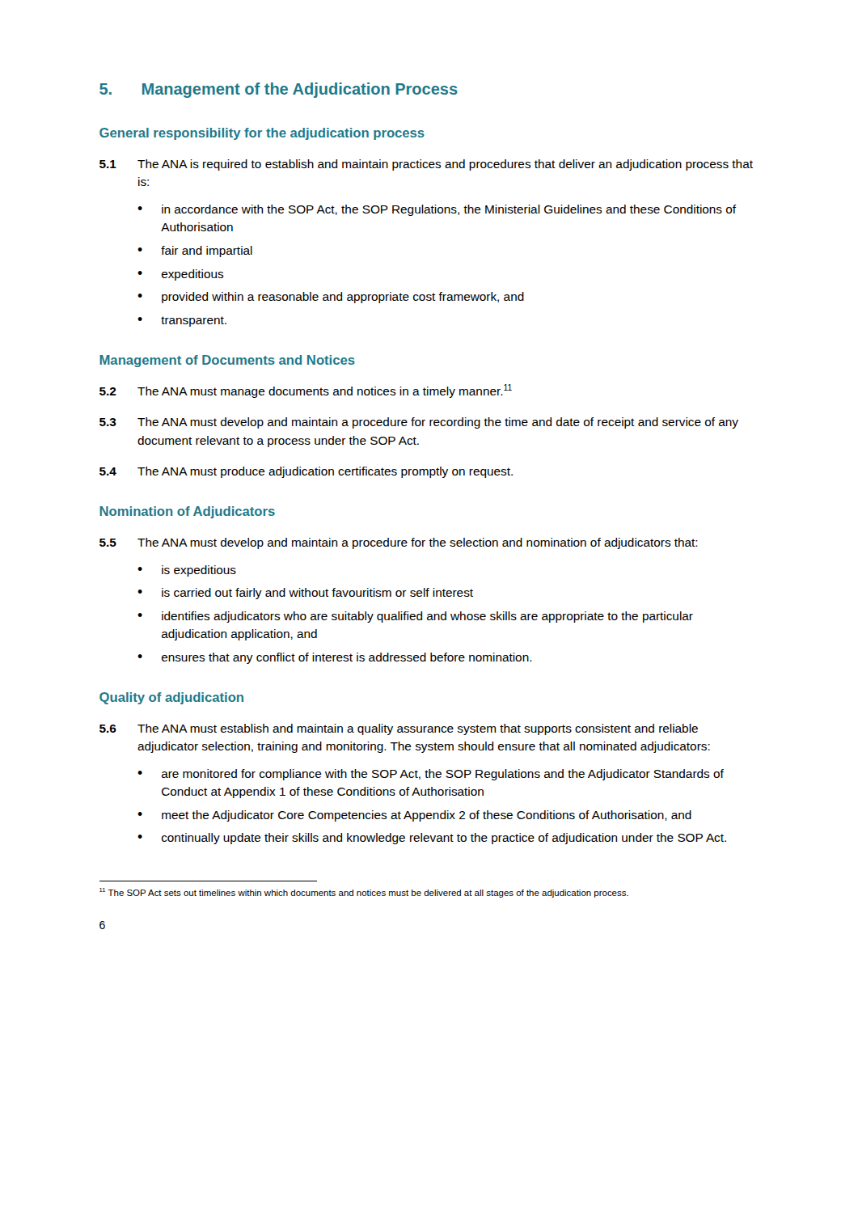5. Management of the Adjudication Process
General responsibility for the adjudication process
5.1
The ANA is required to establish and maintain practices and procedures that deliver an adjudication process that is:
in accordance with the SOP Act, the SOP Regulations, the Ministerial Guidelines and these Conditions of Authorisation
fair and impartial
expeditious
provided within a reasonable and appropriate cost framework, and
transparent.
Management of Documents and Notices
5.2
The ANA must manage documents and notices in a timely manner.11
5.3
The ANA must develop and maintain a procedure for recording the time and date of receipt and service of any document relevant to a process under the SOP Act.
5.4
The ANA must produce adjudication certificates promptly on request.
Nomination of Adjudicators
5.5
The ANA must develop and maintain a procedure for the selection and nomination of adjudicators that:
is expeditious
is carried out fairly and without favouritism or self interest
identifies adjudicators who are suitably qualified and whose skills are appropriate to the particular adjudication application, and
ensures that any conflict of interest is addressed before nomination.
Quality of adjudication
5.6
The ANA must establish and maintain a quality assurance system that supports consistent and reliable adjudicator selection, training and monitoring. The system should ensure that all nominated adjudicators:
are monitored for compliance with the SOP Act, the SOP Regulations and the Adjudicator Standards of Conduct at Appendix 1 of these Conditions of Authorisation
meet the Adjudicator Core Competencies at Appendix 2 of these Conditions of Authorisation, and
continually update their skills and knowledge relevant to the practice of adjudication under the SOP Act.
11 The SOP Act sets out timelines within which documents and notices must be delivered at all stages of the adjudication process.
6